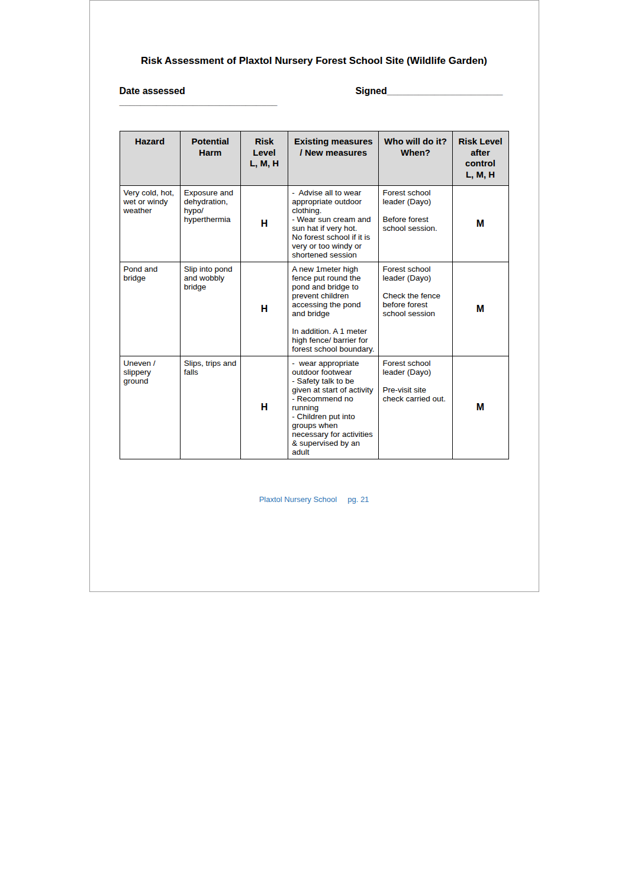Risk Assessment of Plaxtol Nursery Forest School Site (Wildlife Garden)
Date assessed ______________________________
Signed______________________
| Hazard | Potential Harm | Risk Level L, M, H | Existing measures / New measures | Who will do it? When? | Risk Level after control L, M, H |
| --- | --- | --- | --- | --- | --- |
| Very cold, hot, wet or windy weather | Exposure and dehydration, hypo/ hyperthermia | H | - Advise all to wear appropriate outdoor clothing. - Wear sun cream and sun hat if very hot. No forest school if it is very or too windy or shortened session | Forest school leader (Dayo) Before forest school session. | M |
| Pond and bridge | Slip into pond and wobbly bridge | H | A new 1meter high fence put round the pond and bridge to prevent children accessing the pond and bridge In addition. A 1 meter high fence/ barrier for forest school boundary. | Forest school leader (Dayo) Check the fence before forest school session | M |
| Uneven / slippery ground | Slips, trips and falls | H | - wear appropriate outdoor footwear - Safety talk to be given at start of activity - Recommend no running - Children put into groups when necessary for activities & supervised by an adult | Forest school leader (Dayo) Pre-visit site check carried out. | M |
Plaxtol Nursery School pg. 21